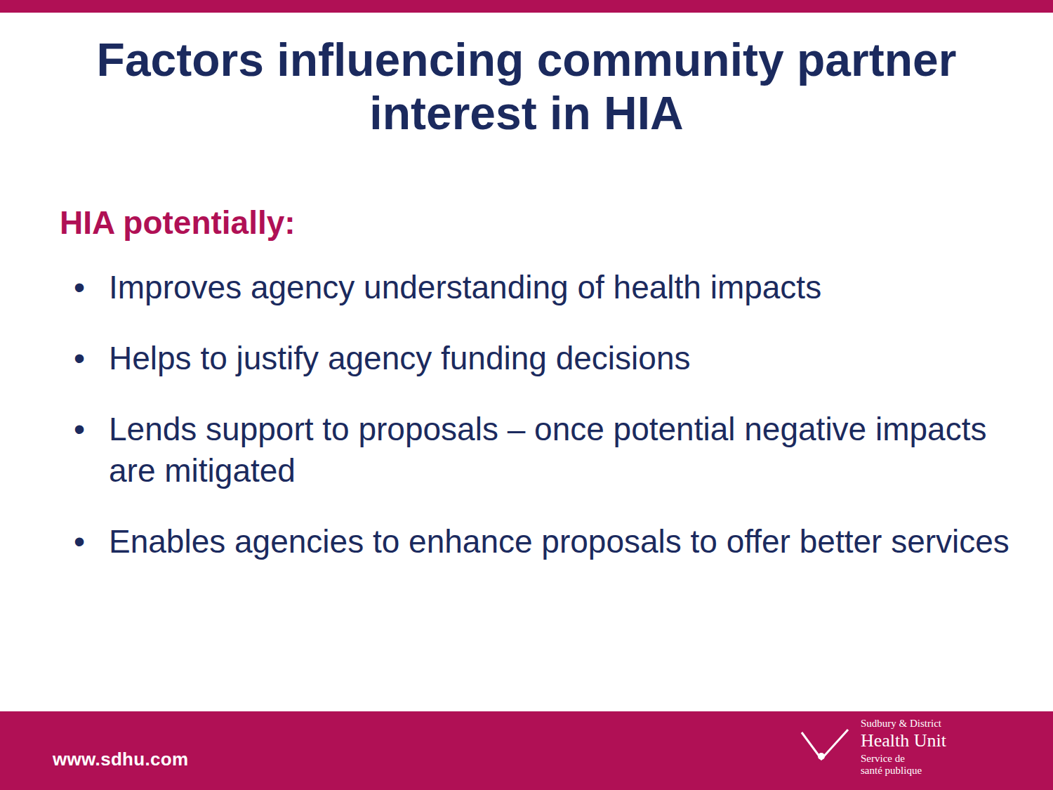Factors influencing community partner interest in HIA
HIA potentially:
Improves agency understanding of health impacts
Helps to justify agency funding decisions
Lends support to proposals – once potential negative impacts are mitigated
Enables agencies to enhance proposals to offer better services
www.sdhu.com
Sudbury & District
Health Unit
Service de
santé publique